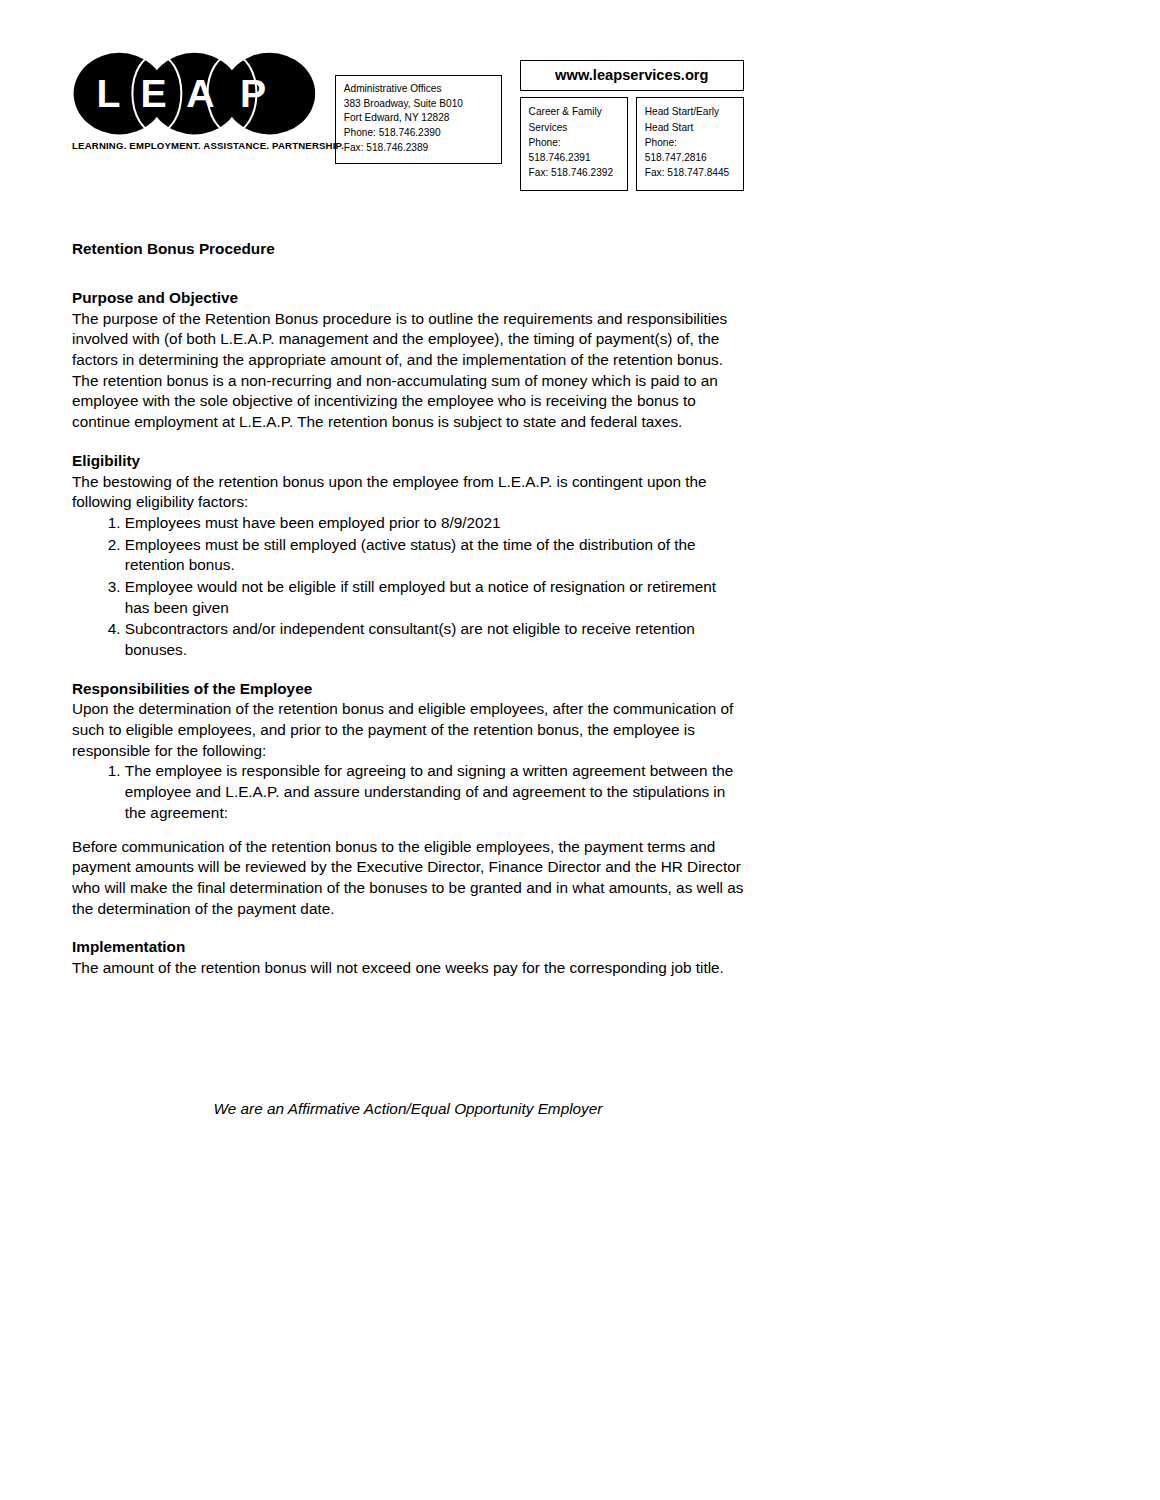L E A P ™
LEARNING. EMPLOYMENT. ASSISTANCE. PARTNERSHIP.
Administrative Offices
383 Broadway, Suite B010
Fort Edward, NY 12828
Phone: 518.746.2390
Fax: 518.746.2389
www.leapservices.org
Career & Family Services
Phone: 518.746.2391
Fax: 518.746.2392
Head Start/Early Head Start
Phone: 518.747.2816
Fax: 518.747.8445
Retention Bonus Procedure
Purpose and Objective
The purpose of the Retention Bonus procedure is to outline the requirements and responsibilities involved with (of both L.E.A.P. management and the employee), the timing of payment(s) of, the factors in determining the appropriate amount of, and the implementation of the retention bonus. The retention bonus is a non-recurring and non-accumulating sum of money which is paid to an employee with the sole objective of incentivizing the employee who is receiving the bonus to continue employment at L.E.A.P. The retention bonus is subject to state and federal taxes.
Eligibility
The bestowing of the retention bonus upon the employee from L.E.A.P. is contingent upon the following eligibility factors:
Employees must have been employed prior to 8/9/2021
Employees must be still employed (active status) at the time of the distribution of the retention bonus.
Employee would not be eligible if still employed but a notice of resignation or retirement has been given
Subcontractors and/or independent consultant(s) are not eligible to receive retention bonuses.
Responsibilities of the Employee
Upon the determination of the retention bonus and eligible employees, after the communication of such to eligible employees, and prior to the payment of the retention bonus, the employee is responsible for the following:
The employee is responsible for agreeing to and signing a written agreement between the employee and L.E.A.P. and assure understanding of and agreement to the stipulations in the agreement:
Before communication of the retention bonus to the eligible employees, the payment terms and payment amounts will be reviewed by the Executive Director, Finance Director and the HR Director who will make the final determination of the bonuses to be granted and in what amounts, as well as the determination of the payment date.
Implementation
The amount of the retention bonus will not exceed one weeks pay for the corresponding job title.
We are an Affirmative Action/Equal Opportunity Employer